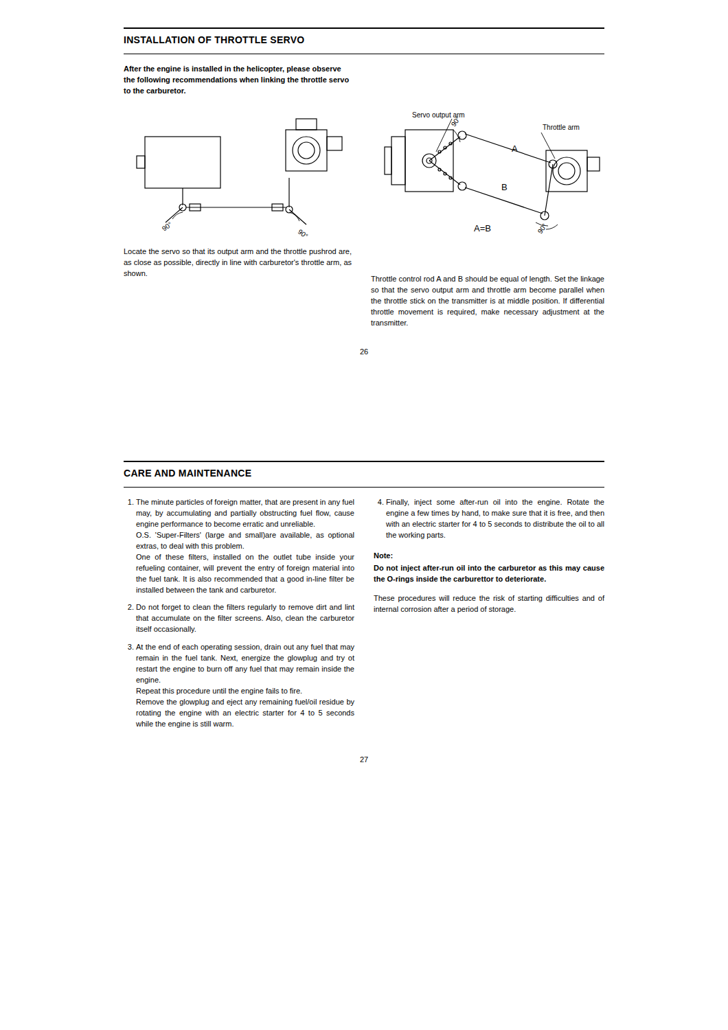INSTALLATION OF THROTTLE SERVO
After the engine is installed in the helicopter, please observe the following recommendations when linking the throttle servo to the carburetor.
90° 90°
Locate the servo so that its output arm and the throttle pushrod are, as close as possible, directly in line with carburetor's throttle arm, as shown.
90° 90° A B A=B Servo output arm Throttle arm
Throttle control rod A and B should be equal of length. Set the linkage so that the servo output arm and throttle arm become parallel when the throttle stick on the transmitter is at middle position. If differential throttle movement is required, make necessary adjustment at the transmitter.
26
CARE AND MAINTENANCE
The minute particles of foreign matter, that are present in any fuel may, by accumulating and partially obstructing fuel flow, cause engine performance to become erratic and unreliable.
O.S. 'Super-Filters' (large and small)are available, as optional extras, to deal with this problem.
One of these filters, installed on the outlet tube inside your refueling container, will prevent the entry of foreign material into the fuel tank. It is also recommended that a good in-line filter be installed between the tank and carburetor.
Do not forget to clean the filters regularly to remove dirt and lint that accumulate on the filter screens. Also, clean the carburetor itself occasionally.
At the end of each operating session, drain out any fuel that may remain in the fuel tank. Next, energize the glowplug and try ot restart the engine to burn off any fuel that may remain inside the engine.
Repeat this procedure until the engine fails to fire.
Remove the glowplug and eject any remaining fuel/oil residue by rotating the engine with an electric starter for 4 to 5 seconds while the engine is still warm.
Finally, inject some after-run oil into the engine. Rotate the engine a few times by hand, to make sure that it is free, and then with an electric starter for 4 to 5 seconds to distribute the oil to all the working parts.
Note:
Do not inject after-run oil into the carburetor as this may cause the O-rings inside the carburettor to deteriorate.
These procedures will reduce the risk of starting difficulties and of internal corrosion after a period of storage.
27